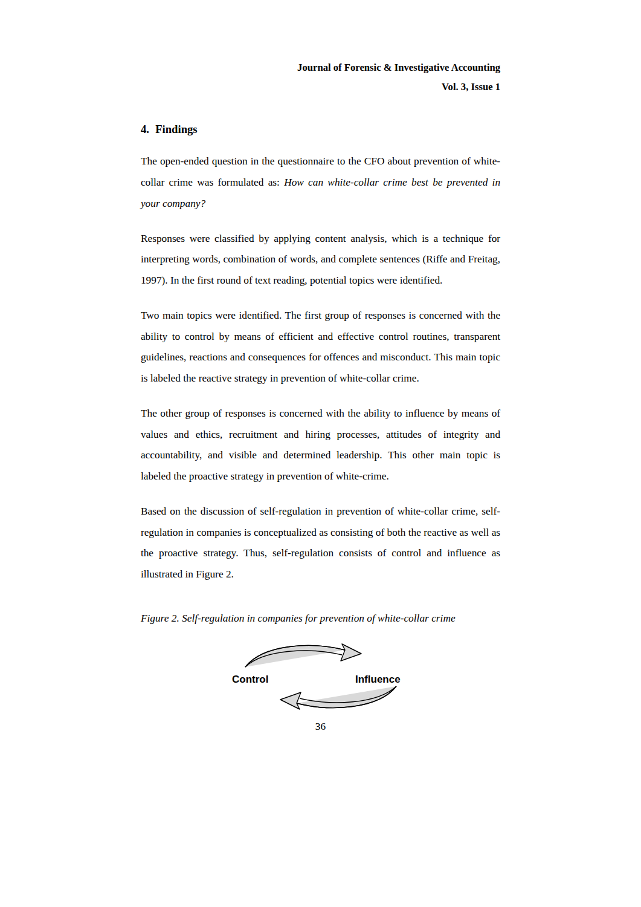Journal of Forensic & Investigative Accounting
Vol. 3, Issue 1
4. Findings
The open-ended question in the questionnaire to the CFO about prevention of white-collar crime was formulated as: How can white-collar crime best be prevented in your company?
Responses were classified by applying content analysis, which is a technique for interpreting words, combination of words, and complete sentences (Riffe and Freitag, 1997). In the first round of text reading, potential topics were identified.
Two main topics were identified. The first group of responses is concerned with the ability to control by means of efficient and effective control routines, transparent guidelines, reactions and consequences for offences and misconduct. This main topic is labeled the reactive strategy in prevention of white-collar crime.
The other group of responses is concerned with the ability to influence by means of values and ethics, recruitment and hiring processes, attitudes of integrity and accountability, and visible and determined leadership. This other main topic is labeled the proactive strategy in prevention of white-crime.
Based on the discussion of self-regulation in prevention of white-collar crime, self-regulation in companies is conceptualized as consisting of both the reactive as well as the proactive strategy. Thus, self-regulation consists of control and influence as illustrated in Figure 2.
Figure 2. Self-regulation in companies for prevention of white-collar crime
Control Influence
36